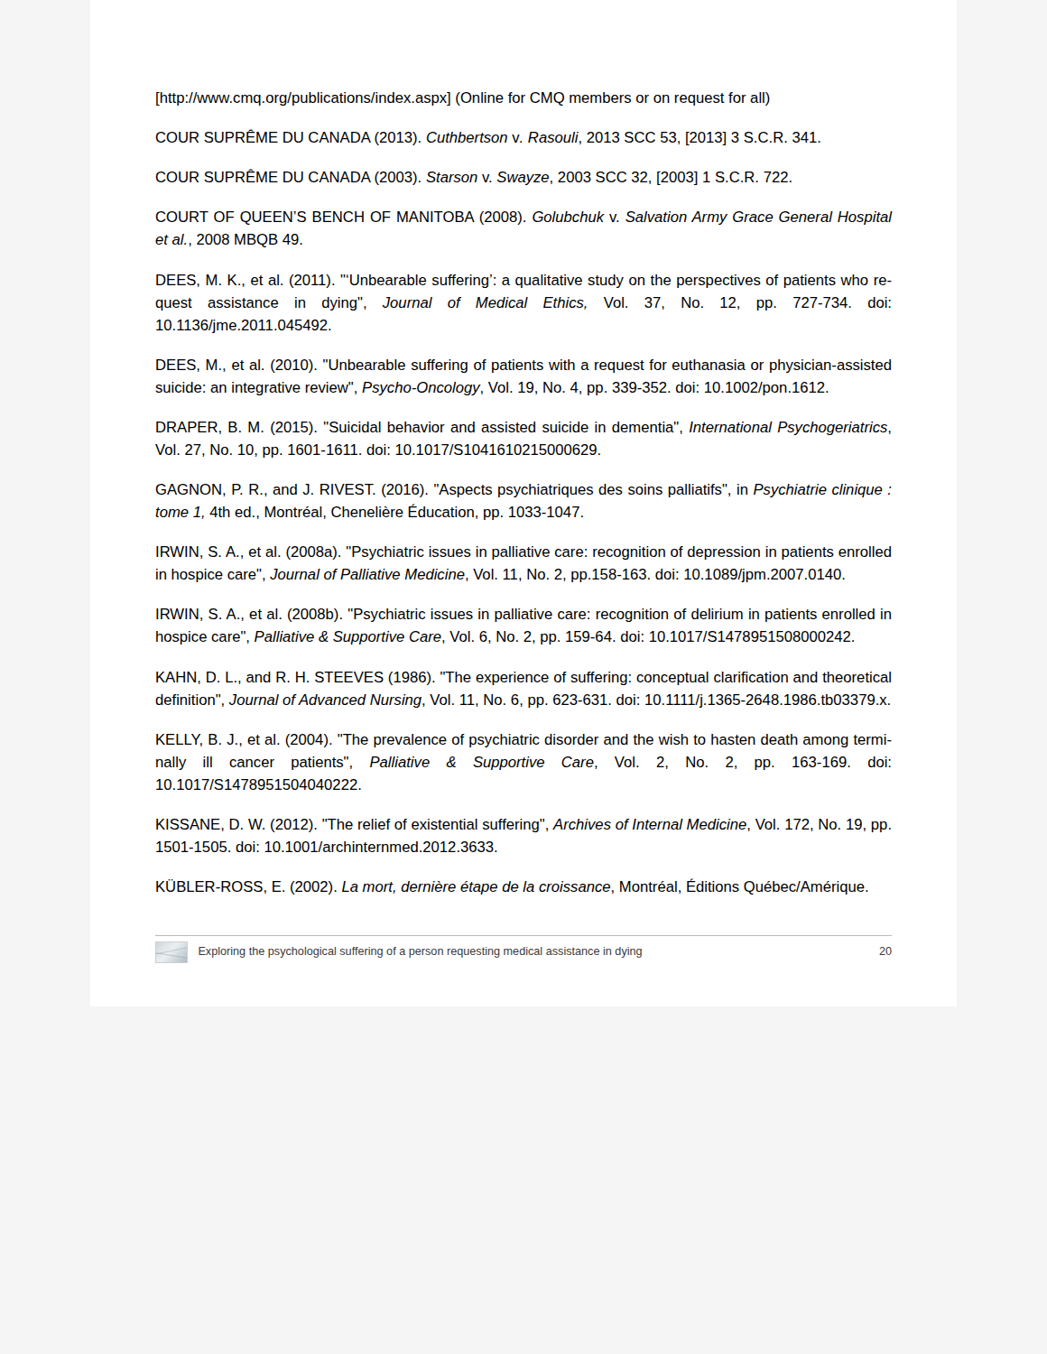[http://www.cmq.org/publications/index.aspx] (Online for CMQ members or on request for all)
COUR SUPRÊME DU CANADA (2013). Cuthbertson v. Rasouli, 2013 SCC 53, [2013] 3 S.C.R. 341.
COUR SUPRÊME DU CANADA (2003). Starson v. Swayze, 2003 SCC 32, [2003] 1 S.C.R. 722.
COURT OF QUEEN’S BENCH OF MANITOBA (2008). Golubchuk v. Salvation Army Grace General Hospital et al., 2008 MBQB 49.
DEES, M. K., et al. (2011). "‘Unbearable suffering’: a qualitative study on the perspectives of patients who request assistance in dying", Journal of Medical Ethics, Vol. 37, No. 12, pp. 727-734. doi: 10.1136/jme.2011.045492.
DEES, M., et al. (2010). "Unbearable suffering of patients with a request for euthanasia or physician-assisted suicide: an integrative review", Psycho-Oncology, Vol. 19, No. 4, pp. 339-352. doi: 10.1002/pon.1612.
DRAPER, B. M. (2015). "Suicidal behavior and assisted suicide in dementia", International Psychogeriatrics, Vol. 27, No. 10, pp. 1601-1611. doi: 10.1017/S1041610215000629.
GAGNON, P. R., and J. RIVEST. (2016). "Aspects psychiatriques des soins palliatifs", in Psychiatrie clinique : tome 1, 4th ed., Montréal, Chenelière Éducation, pp. 1033-1047.
IRWIN, S. A., et al. (2008a). "Psychiatric issues in palliative care: recognition of depression in patients enrolled in hospice care", Journal of Palliative Medicine, Vol. 11, No. 2, pp.158-163. doi: 10.1089/jpm.2007.0140.
IRWIN, S. A., et al. (2008b). "Psychiatric issues in palliative care: recognition of delirium in patients enrolled in hospice care", Palliative & Supportive Care, Vol. 6, No. 2, pp. 159-64. doi: 10.1017/S1478951508000242.
KAHN, D. L., and R. H. STEEVES (1986). "The experience of suffering: conceptual clarification and theoretical definition", Journal of Advanced Nursing, Vol. 11, No. 6, pp. 623-631. doi: 10.1111/j.1365-2648.1986.tb03379.x.
KELLY, B. J., et al. (2004). "The prevalence of psychiatric disorder and the wish to hasten death among terminally ill cancer patients", Palliative & Supportive Care, Vol. 2, No. 2, pp. 163-169. doi: 10.1017/S1478951504040222.
KISSANE, D. W. (2012). "The relief of existential suffering", Archives of Internal Medicine, Vol. 172, No. 19, pp. 1501-1505. doi: 10.1001/archinternmed.2012.3633.
KÜBLER-ROSS, E. (2002). La mort, dernière étape de la croissance, Montréal, Éditions Québec/Amérique.
Exploring the psychological suffering of a person requesting medical assistance in dying 20